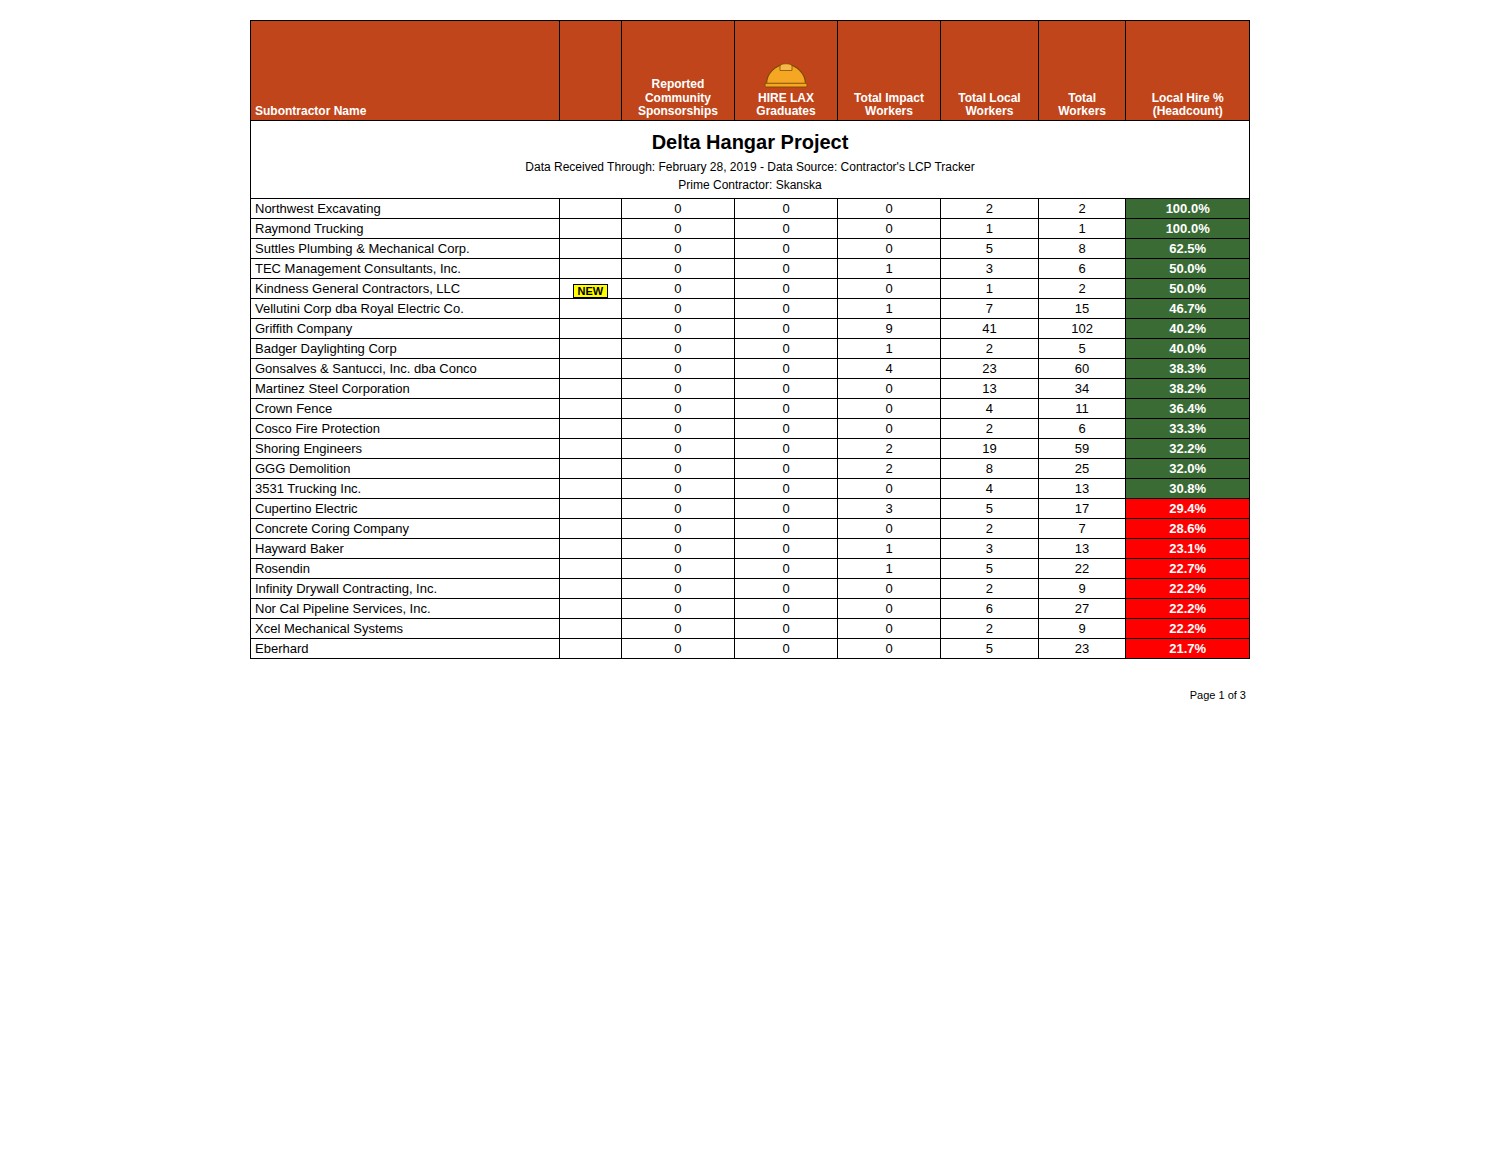| Delta Hangar Project |
| Data Received Through: February 28, 2019 - Data Source: Contractor's LCP Tracker |
| Prime Contractor: Skanska |
| Subontractor Name | | Reported Community Sponsorships | HIRE LAX Graduates | Total Impact Workers | Total Local Workers | Total Workers | Local Hire % (Headcount) |
| Northwest Excavating | | 0 | 0 | 0 | 2 | 2 | 100.0% |
| Raymond Trucking | | 0 | 0 | 0 | 1 | 1 | 100.0% |
| Suttles Plumbing & Mechanical Corp. | | 0 | 0 | 0 | 5 | 8 | 62.5% |
| TEC Management Consultants, Inc. | | 0 | 0 | 1 | 3 | 6 | 50.0% |
| Kindness General Contractors, LLC | NEW | 0 | 0 | 0 | 1 | 2 | 50.0% |
| Vellutini Corp dba Royal Electric Co. | | 0 | 0 | 1 | 7 | 15 | 46.7% |
| Griffith Company | | 0 | 0 | 9 | 41 | 102 | 40.2% |
| Badger Daylighting Corp | | 0 | 0 | 1 | 2 | 5 | 40.0% |
| Gonsalves & Santucci, Inc. dba Conco | | 0 | 0 | 4 | 23 | 60 | 38.3% |
| Martinez Steel Corporation | | 0 | 0 | 0 | 13 | 34 | 38.2% |
| Crown Fence | | 0 | 0 | 0 | 4 | 11 | 36.4% |
| Cosco Fire Protection | | 0 | 0 | 0 | 2 | 6 | 33.3% |
| Shoring Engineers | | 0 | 0 | 2 | 19 | 59 | 32.2% |
| GGG Demolition | | 0 | 0 | 2 | 8 | 25 | 32.0% |
| 3531 Trucking Inc. | | 0 | 0 | 0 | 4 | 13 | 30.8% |
| Cupertino Electric | | 0 | 0 | 3 | 5 | 17 | 29.4% |
| Concrete Coring Company | | 0 | 0 | 0 | 2 | 7 | 28.6% |
| Hayward Baker | | 0 | 0 | 1 | 3 | 13 | 23.1% |
| Rosendin | | 0 | 0 | 1 | 5 | 22 | 22.7% |
| Infinity Drywall Contracting, Inc. | | 0 | 0 | 0 | 2 | 9 | 22.2% |
| Nor Cal Pipeline Services, Inc. | | 0 | 0 | 0 | 6 | 27 | 22.2% |
| Xcel Mechanical Systems | | 0 | 0 | 0 | 2 | 9 | 22.2% |
| Eberhard | | 0 | 0 | 0 | 5 | 23 | 21.7% |
Page 1 of 3